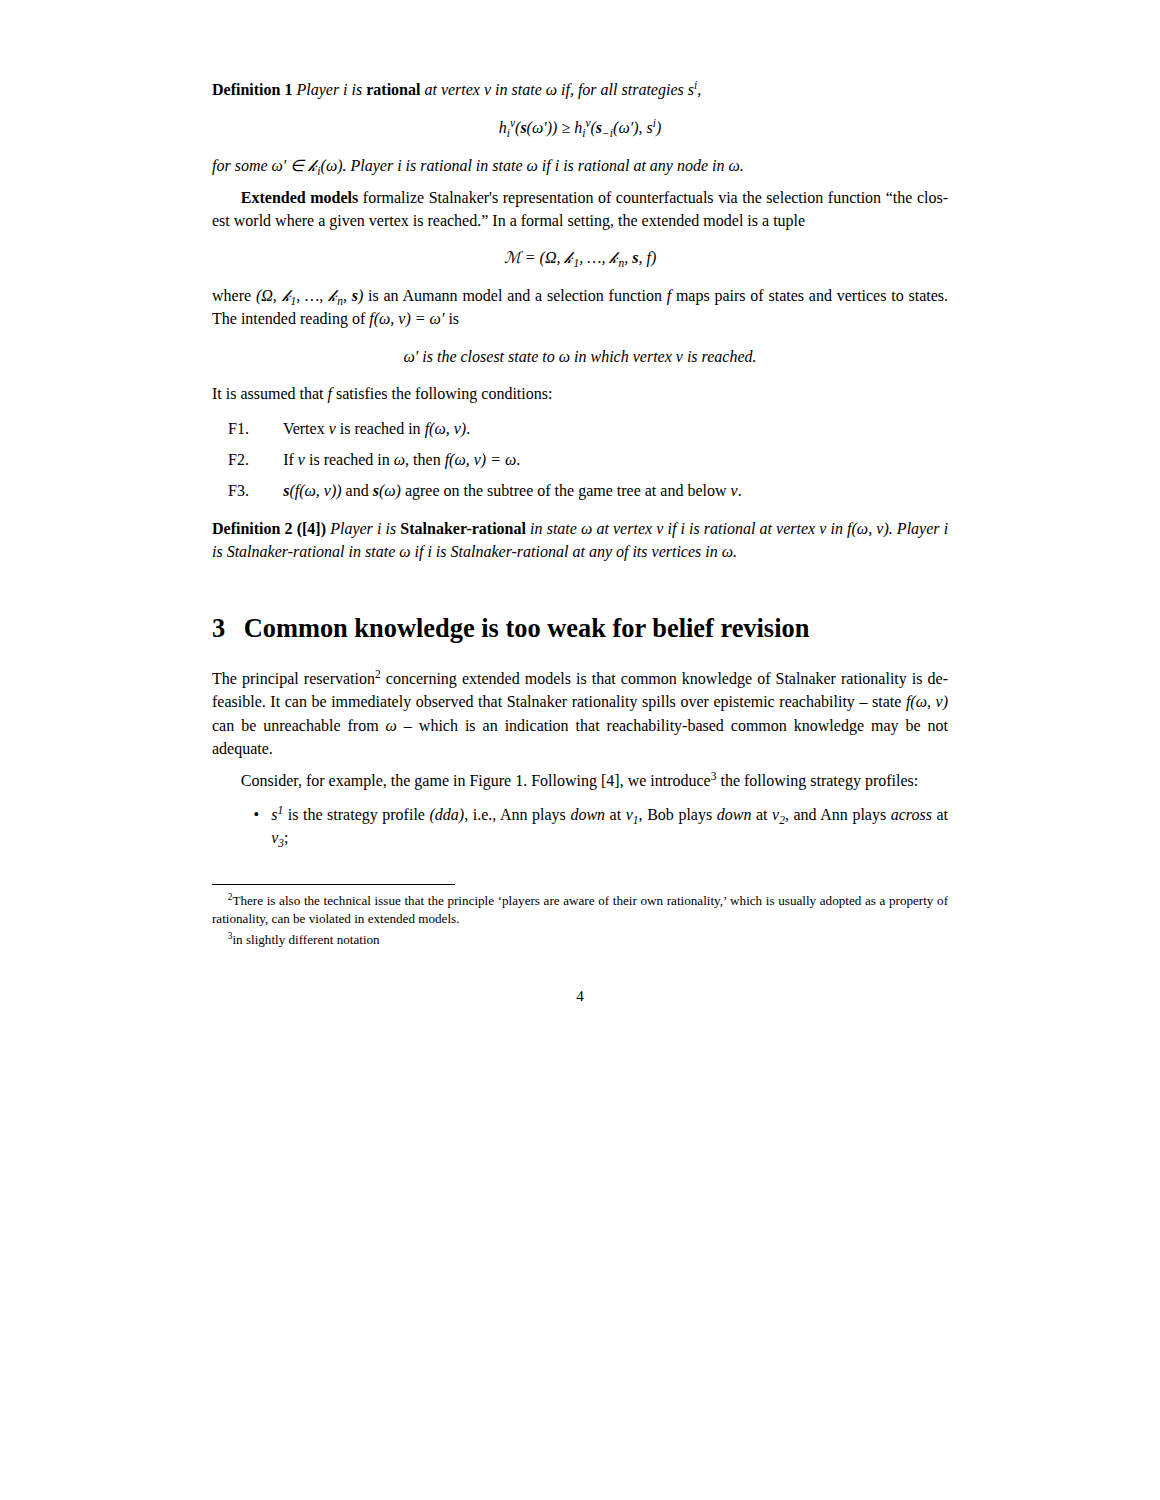Definition 1 Player i is rational at vertex v in state ω if, for all strategies si,
hiv(s(ω′)) ≥ hiv(s−i(ω′), si)
for some ω′ ∈ 𝓀i(ω). Player i is rational in state ω if i is rational at any node in ω.
Extended models formalize Stalnaker's representation of counterfactuals via the selection function “the closest world where a given vertex is reached.” In a formal setting, the extended model is a tuple
ℳ = (Ω, 𝓀1, …, 𝓀n, s, f)
where (Ω, 𝓀1, …, 𝓀n, s) is an Aumann model and a selection function f maps pairs of states and vertices to states. The intended reading of f(ω, v) = ω′ is
ω′ is the closest state to ω in which vertex v is reached.
It is assumed that f satisfies the following conditions:
F1. Vertex v is reached in f(ω, v).
F2. If v is reached in ω, then f(ω, v) = ω.
F3. s(f(ω, v)) and s(ω) agree on the subtree of the game tree at and below v.
Definition 2 ([4]) Player i is Stalnaker-rational in state ω at vertex v if i is rational at vertex v in f(ω, v). Player i is Stalnaker-rational in state ω if i is Stalnaker-rational at any of its vertices in ω.
3 Common knowledge is too weak for belief revision
The principal reservation2 concerning extended models is that common knowledge of Stalnaker rationality is defeasible. It can be immediately observed that Stalnaker rationality spills over epistemic reachability – state f(ω, v) can be unreachable from ω – which is an indication that reachability-based common knowledge may be not adequate.
Consider, for example, the game in Figure 1. Following [4], we introduce3 the following strategy profiles:
s1 is the strategy profile (dda), i.e., Ann plays down at v1, Bob plays down at v2, and Ann plays across at v3;
2There is also the technical issue that the principle ‘players are aware of their own rationality,’ which is usually adopted as a property of rationality, can be violated in extended models.
3in slightly different notation
4